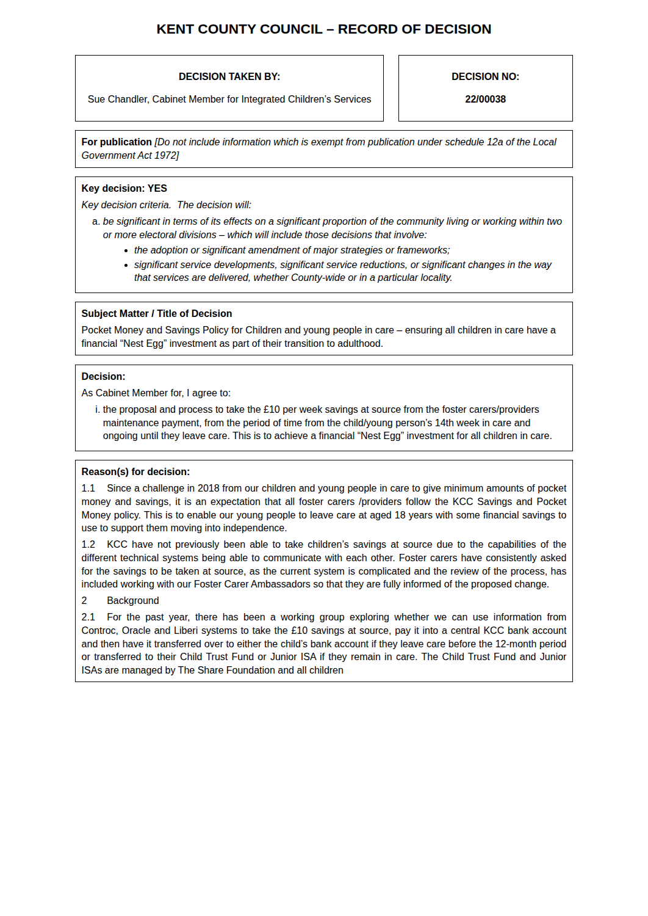KENT COUNTY COUNCIL – RECORD OF DECISION
| DECISION TAKEN BY: Sue Chandler, Cabinet Member for Integrated Children’s Services | | DECISION NO: 22/00038 |
For publication [Do not include information which is exempt from publication under schedule 12a of the Local Government Act 1972]
Key decision: YES
Key decision criteria. The decision will:
be significant in terms of its effects on a significant proportion of the community living or working within two or more electoral divisions – which will include those decisions that involve:
the adoption or significant amendment of major strategies or frameworks;
significant service developments, significant service reductions, or significant changes in the way that services are delivered, whether County-wide or in a particular locality.
Subject Matter / Title of Decision
Pocket Money and Savings Policy for Children and young people in care – ensuring all children in care have a financial “Nest Egg” investment as part of their transition to adulthood.
Decision:
As Cabinet Member for, I agree to:
the proposal and process to take the £10 per week savings at source from the foster carers/providers maintenance payment, from the period of time from the child/young person’s 14th week in care and ongoing until they leave care. This is to achieve a financial “Nest Egg” investment for all children in care.
Reason(s) for decision:
1.1 Since a challenge in 2018 from our children and young people in care to give minimum amounts of pocket money and savings, it is an expectation that all foster carers /providers follow the KCC Savings and Pocket Money policy. This is to enable our young people to leave care at aged 18 years with some financial savings to use to support them moving into independence.
1.2 KCC have not previously been able to take children’s savings at source due to the capabilities of the different technical systems being able to communicate with each other. Foster carers have consistently asked for the savings to be taken at source, as the current system is complicated and the review of the process, has included working with our Foster Carer Ambassadors so that they are fully informed of the proposed change.
2 Background
2.1 For the past year, there has been a working group exploring whether we can use information from Controc, Oracle and Liberi systems to take the £10 savings at source, pay it into a central KCC bank account and then have it transferred over to either the child’s bank account if they leave care before the 12-month period or transferred to their Child Trust Fund or Junior ISA if they remain in care. The Child Trust Fund and Junior ISAs are managed by The Share Foundation and all children